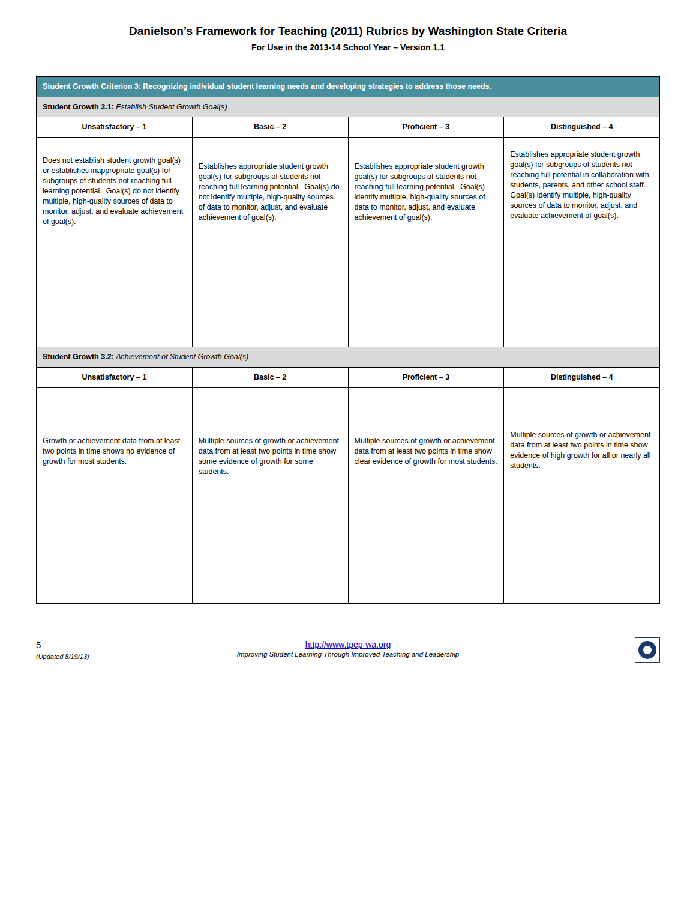Danielson’s Framework for Teaching (2011) Rubrics by Washington State Criteria
For Use in the 2013-14 School Year – Version 1.1
| Student Growth Criterion 3: Recognizing individual student learning needs and developing strategies to address those needs. |
| Student Growth 3.1: Establish Student Growth Goal(s) |
| Unsatisfactory – 1 | Basic – 2 | Proficient – 3 | Distinguished – 4 |
| Does not establish student growth goal(s) or establishes inappropriate goal(s) for subgroups of students not reaching full learning potential. Goal(s) do not identify multiple, high-quality sources of data to monitor, adjust, and evaluate achievement of goal(s). | Establishes appropriate student growth goal(s) for subgroups of students not reaching full learning potential. Goal(s) do not identify multiple, high-quality sources of data to monitor, adjust, and evaluate achievement of goal(s). | Establishes appropriate student growth goal(s) for subgroups of students not reaching full learning potential. Goal(s) identify multiple, high-quality sources of data to monitor, adjust, and evaluate achievement of goal(s). | Establishes appropriate student growth goal(s) for subgroups of students not reaching full potential in collaboration with students, parents, and other school staff. Goal(s) identify multiple, high-quality sources of data to monitor, adjust, and evaluate achievement of goal(s). |
| Student Growth 3.2: Achievement of Student Growth Goal(s) |
| Unsatisfactory – 1 | Basic – 2 | Proficient – 3 | Distinguished – 4 |
| Growth or achievement data from at least two points in time shows no evidence of growth for most students. | Multiple sources of growth or achievement data from at least two points in time show some evidence of growth for some students. | Multiple sources of growth or achievement data from at least two points in time show clear evidence of growth for most students. | Multiple sources of growth or achievement data from at least two points in time show evidence of high growth for all or nearly all students. |
5
(Updated 8/19/13)
http://www.tpep-wa.org
Improving Student Learning Through Improved Teaching and Leadership